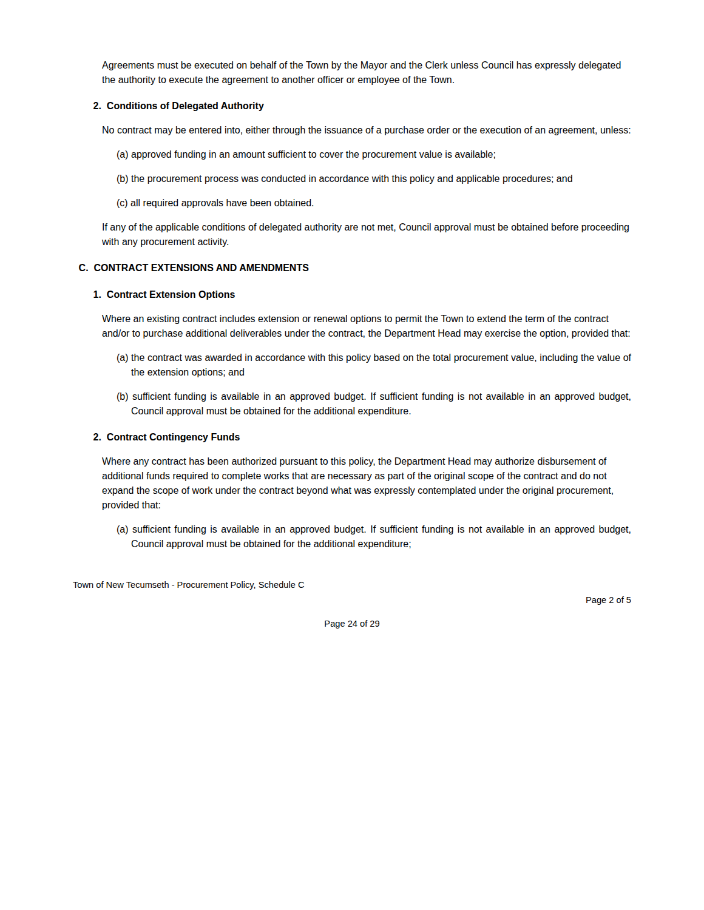Agreements must be executed on behalf of the Town by the Mayor and the Clerk unless Council has expressly delegated the authority to execute the agreement to another officer or employee of the Town.
2. Conditions of Delegated Authority
No contract may be entered into, either through the issuance of a purchase order or the execution of an agreement, unless:
(a) approved funding in an amount sufficient to cover the procurement value is available;
(b) the procurement process was conducted in accordance with this policy and applicable procedures; and
(c) all required approvals have been obtained.
If any of the applicable conditions of delegated authority are not met, Council approval must be obtained before proceeding with any procurement activity.
C. CONTRACT EXTENSIONS AND AMENDMENTS
1. Contract Extension Options
Where an existing contract includes extension or renewal options to permit the Town to extend the term of the contract and/or to purchase additional deliverables under the contract, the Department Head may exercise the option, provided that:
(a) the contract was awarded in accordance with this policy based on the total procurement value, including the value of the extension options; and
(b) sufficient funding is available in an approved budget. If sufficient funding is not available in an approved budget, Council approval must be obtained for the additional expenditure.
2. Contract Contingency Funds
Where any contract has been authorized pursuant to this policy, the Department Head may authorize disbursement of additional funds required to complete works that are necessary as part of the original scope of the contract and do not expand the scope of work under the contract beyond what was expressly contemplated under the original procurement, provided that:
(a) sufficient funding is available in an approved budget. If sufficient funding is not available in an approved budget, Council approval must be obtained for the additional expenditure;
Town of New Tecumseth - Procurement Policy, Schedule C
Page 2 of 5
Page 24 of 29